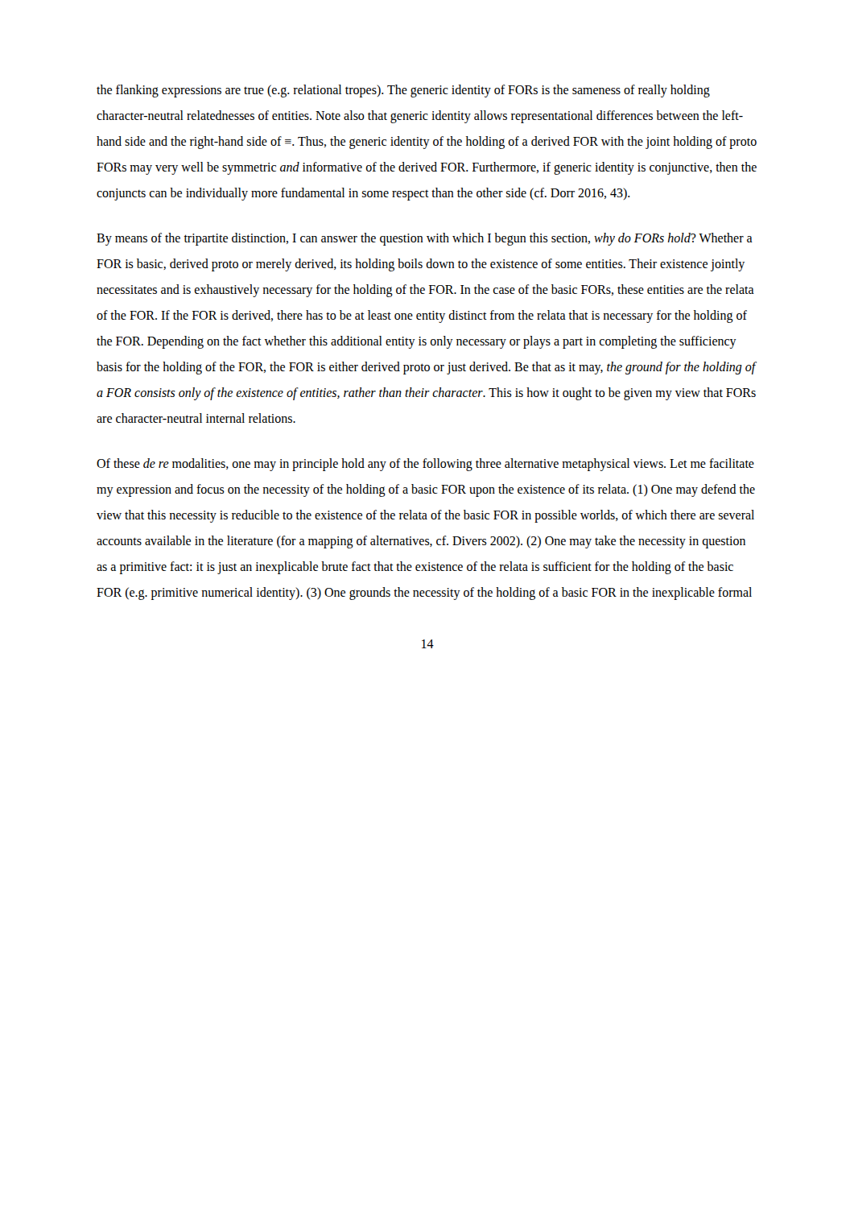the flanking expressions are true (e.g. relational tropes). The generic identity of FORs is the sameness of really holding character-neutral relatednesses of entities. Note also that generic identity allows representational differences between the left-hand side and the right-hand side of ≡. Thus, the generic identity of the holding of a derived FOR with the joint holding of proto FORs may very well be symmetric and informative of the derived FOR. Furthermore, if generic identity is conjunctive, then the conjuncts can be individually more fundamental in some respect than the other side (cf. Dorr 2016, 43).
By means of the tripartite distinction, I can answer the question with which I begun this section, why do FORs hold? Whether a FOR is basic, derived proto or merely derived, its holding boils down to the existence of some entities. Their existence jointly necessitates and is exhaustively necessary for the holding of the FOR. In the case of the basic FORs, these entities are the relata of the FOR. If the FOR is derived, there has to be at least one entity distinct from the relata that is necessary for the holding of the FOR. Depending on the fact whether this additional entity is only necessary or plays a part in completing the sufficiency basis for the holding of the FOR, the FOR is either derived proto or just derived. Be that as it may, the ground for the holding of a FOR consists only of the existence of entities, rather than their character. This is how it ought to be given my view that FORs are character-neutral internal relations.
Of these de re modalities, one may in principle hold any of the following three alternative metaphysical views. Let me facilitate my expression and focus on the necessity of the holding of a basic FOR upon the existence of its relata. (1) One may defend the view that this necessity is reducible to the existence of the relata of the basic FOR in possible worlds, of which there are several accounts available in the literature (for a mapping of alternatives, cf. Divers 2002). (2) One may take the necessity in question as a primitive fact: it is just an inexplicable brute fact that the existence of the relata is sufficient for the holding of the basic FOR (e.g. primitive numerical identity). (3) One grounds the necessity of the holding of a basic FOR in the inexplicable formal
14